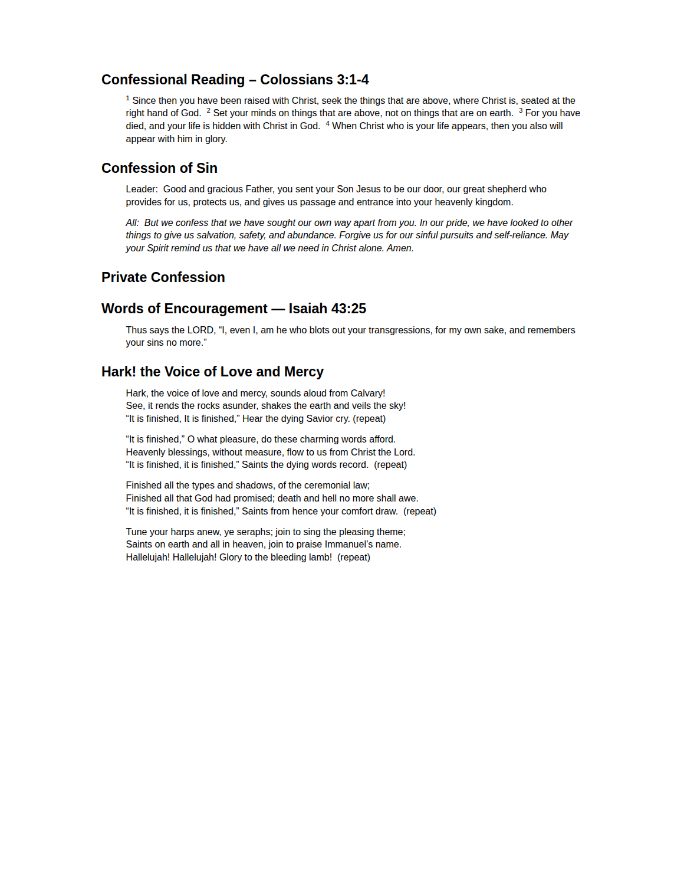Confessional Reading – Colossians 3:1-4
1 Since then you have been raised with Christ, seek the things that are above, where Christ is, seated at the right hand of God. 2 Set your minds on things that are above, not on things that are on earth. 3 For you have died, and your life is hidden with Christ in God. 4 When Christ who is your life appears, then you also will appear with him in glory.
Confession of Sin
Leader: Good and gracious Father, you sent your Son Jesus to be our door, our great shepherd who provides for us, protects us, and gives us passage and entrance into your heavenly kingdom.
All: But we confess that we have sought our own way apart from you. In our pride, we have looked to other things to give us salvation, safety, and abundance. Forgive us for our sinful pursuits and self-reliance. May your Spirit remind us that we have all we need in Christ alone. Amen.
Private Confession
Words of Encouragement — Isaiah 43:25
Thus says the LORD, “I, even I, am he who blots out your transgressions, for my own sake, and remembers your sins no more.”
Hark! the Voice of Love and Mercy
Hark, the voice of love and mercy, sounds aloud from Calvary!
See, it rends the rocks asunder, shakes the earth and veils the sky!
“It is finished, It is finished,” Hear the dying Savior cry. (repeat)
“It is finished,” O what pleasure, do these charming words afford.
Heavenly blessings, without measure, flow to us from Christ the Lord.
“It is finished, it is finished,” Saints the dying words record. (repeat)
Finished all the types and shadows, of the ceremonial law;
Finished all that God had promised; death and hell no more shall awe.
“It is finished, it is finished,” Saints from hence your comfort draw. (repeat)
Tune your harps anew, ye seraphs; join to sing the pleasing theme;
Saints on earth and all in heaven, join to praise Immanuel’s name.
Hallelujah! Hallelujah! Glory to the bleeding lamb! (repeat)